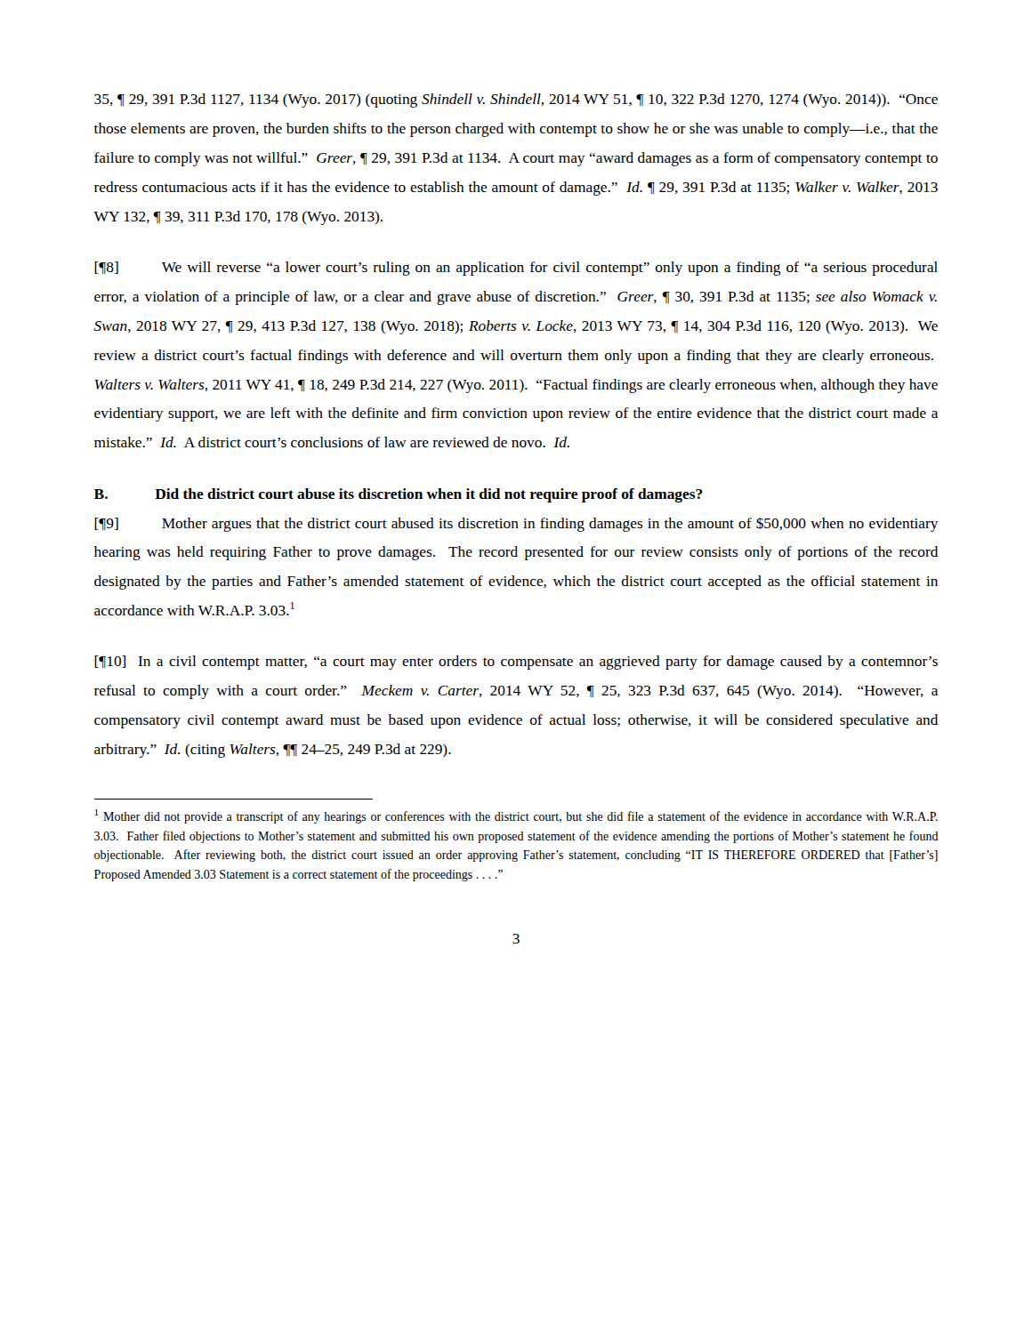35, ¶ 29, 391 P.3d 1127, 1134 (Wyo. 2017) (quoting Shindell v. Shindell, 2014 WY 51, ¶ 10, 322 P.3d 1270, 1274 (Wyo. 2014)). “Once those elements are proven, the burden shifts to the person charged with contempt to show he or she was unable to comply—i.e., that the failure to comply was not willful.” Greer, ¶ 29, 391 P.3d at 1134. A court may “award damages as a form of compensatory contempt to redress contumacious acts if it has the evidence to establish the amount of damage.” Id. ¶ 29, 391 P.3d at 1135; Walker v. Walker, 2013 WY 132, ¶ 39, 311 P.3d 170, 178 (Wyo. 2013).
[¶8] We will reverse “a lower court’s ruling on an application for civil contempt” only upon a finding of “a serious procedural error, a violation of a principle of law, or a clear and grave abuse of discretion.” Greer, ¶ 30, 391 P.3d at 1135; see also Womack v. Swan, 2018 WY 27, ¶ 29, 413 P.3d 127, 138 (Wyo. 2018); Roberts v. Locke, 2013 WY 73, ¶ 14, 304 P.3d 116, 120 (Wyo. 2013). We review a district court’s factual findings with deference and will overturn them only upon a finding that they are clearly erroneous. Walters v. Walters, 2011 WY 41, ¶ 18, 249 P.3d 214, 227 (Wyo. 2011). “Factual findings are clearly erroneous when, although they have evidentiary support, we are left with the definite and firm conviction upon review of the entire evidence that the district court made a mistake.” Id. A district court’s conclusions of law are reviewed de novo. Id.
B.
Did the district court abuse its discretion when it did not require proof of damages?
[¶9] Mother argues that the district court abused its discretion in finding damages in the amount of $50,000 when no evidentiary hearing was held requiring Father to prove damages. The record presented for our review consists only of portions of the record designated by the parties and Father’s amended statement of evidence, which the district court accepted as the official statement in accordance with W.R.A.P. 3.03.1
[¶10] In a civil contempt matter, “a court may enter orders to compensate an aggrieved party for damage caused by a contemnor’s refusal to comply with a court order.” Meckem v. Carter, 2014 WY 52, ¶ 25, 323 P.3d 637, 645 (Wyo. 2014). “However, a compensatory civil contempt award must be based upon evidence of actual loss; otherwise, it will be considered speculative and arbitrary.” Id. (citing Walters, ¶¶ 24–25, 249 P.3d at 229).
1 Mother did not provide a transcript of any hearings or conferences with the district court, but she did file a statement of the evidence in accordance with W.R.A.P. 3.03. Father filed objections to Mother’s statement and submitted his own proposed statement of the evidence amending the portions of Mother’s statement he found objectionable. After reviewing both, the district court issued an order approving Father’s statement, concluding “IT IS THEREFORE ORDERED that [Father’s] Proposed Amended 3.03 Statement is a correct statement of the proceedings . . . .”
3